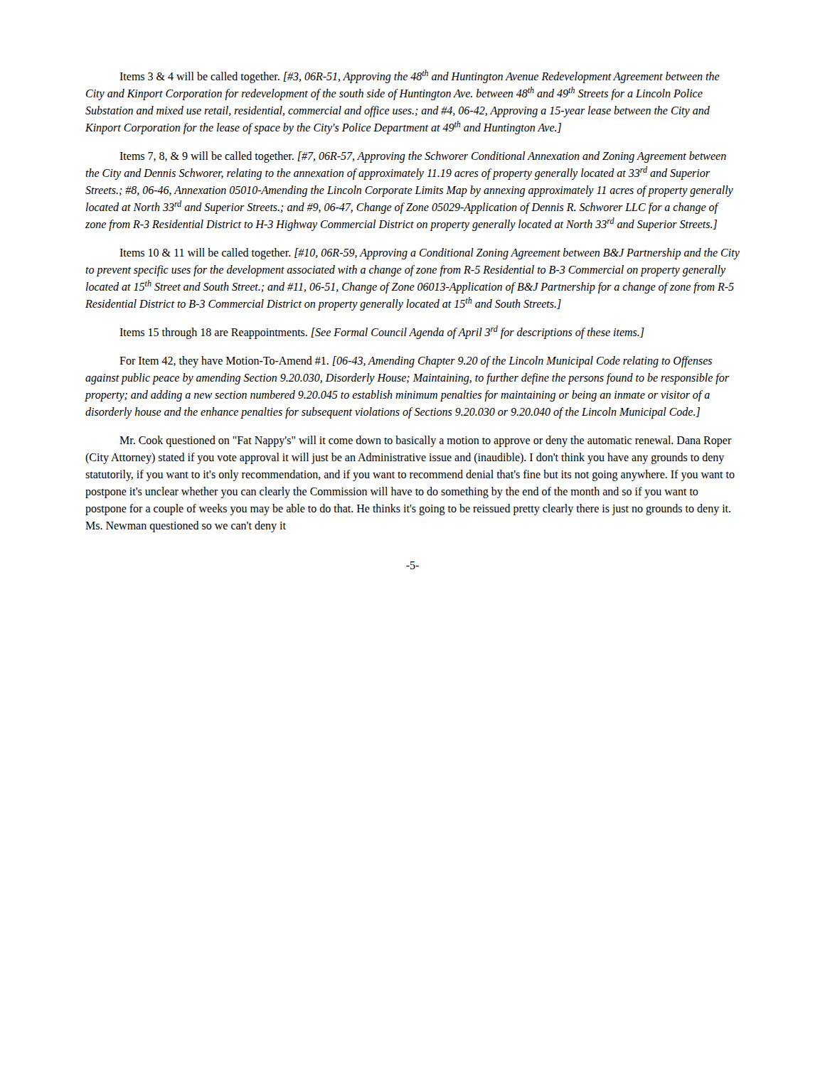Items 3 & 4 will be called together. [#3, 06R-51, Approving the 48th and Huntington Avenue Redevelopment Agreement between the City and Kinport Corporation for redevelopment of the south side of Huntington Ave. between 48th and 49th Streets for a Lincoln Police Substation and mixed use retail, residential, commercial and office uses.; and #4, 06-42, Approving a 15-year lease between the City and Kinport Corporation for the lease of space by the City's Police Department at 49th and Huntington Ave.]
Items 7, 8, & 9 will be called together. [#7, 06R-57, Approving the Schworer Conditional Annexation and Zoning Agreement between the City and Dennis Schworer, relating to the annexation of approximately 11.19 acres of property generally located at 33rd and Superior Streets.; #8, 06-46, Annexation 05010-Amending the Lincoln Corporate Limits Map by annexing approximately 11 acres of property generally located at North 33rd and Superior Streets.; and #9, 06-47, Change of Zone 05029-Application of Dennis R. Schworer LLC for a change of zone from R-3 Residential District to H-3 Highway Commercial District on property generally located at North 33rd and Superior Streets.]
Items 10 & 11 will be called together. [#10, 06R-59, Approving a Conditional Zoning Agreement between B&J Partnership and the City to prevent specific uses for the development associated with a change of zone from R-5 Residential to B-3 Commercial on property generally located at 15th Street and South Street.; and #11, 06-51, Change of Zone 06013-Application of B&J Partnership for a change of zone from R-5 Residential District to B-3 Commercial District on property generally located at 15th and South Streets.]
Items 15 through 18 are Reappointments. [See Formal Council Agenda of April 3rd for descriptions of these items.]
For Item 42, they have Motion-To-Amend #1. [06-43, Amending Chapter 9.20 of the Lincoln Municipal Code relating to Offenses against public peace by amending Section 9.20.030, Disorderly House; Maintaining, to further define the persons found to be responsible for property; and adding a new section numbered 9.20.045 to establish minimum penalties for maintaining or being an inmate or visitor of a disorderly house and the enhance penalties for subsequent violations of Sections 9.20.030 or 9.20.040 of the Lincoln Municipal Code.]
Mr. Cook questioned on "Fat Nappy's" will it come down to basically a motion to approve or deny the automatic renewal. Dana Roper (City Attorney) stated if you vote approval it will just be an Administrative issue and (inaudible). I don't think you have any grounds to deny statutorily, if you want to it's only recommendation, and if you want to recommend denial that's fine but its not going anywhere. If you want to postpone it's unclear whether you can clearly the Commission will have to do something by the end of the month and so if you want to postpone for a couple of weeks you may be able to do that. He thinks it's going to be reissued pretty clearly there is just no grounds to deny it. Ms. Newman questioned so we can't deny it
-5-